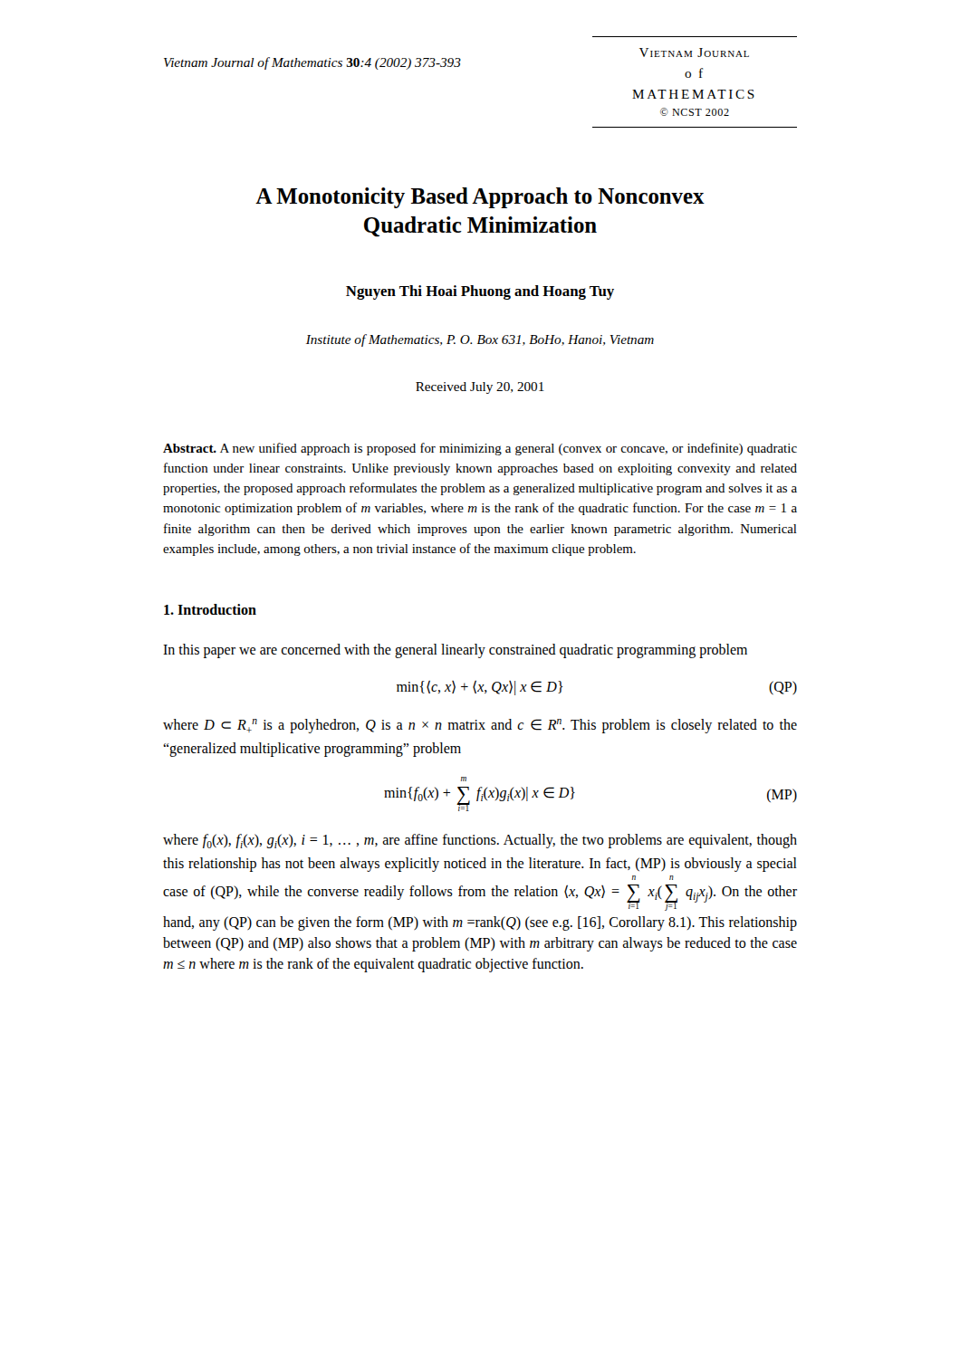Vietnam Journal of Mathematics 30:4 (2002) 373-393
Vietnam Journal
o f
MATHEMATICS
© NCST 2002
A Monotonicity Based Approach to Nonconvex
Quadratic Minimization
Nguyen Thi Hoai Phuong and Hoang Tuy
Institute of Mathematics, P. O. Box 631, BoHo, Hanoi, Vietnam
Received July 20, 2001
Abstract. A new unified approach is proposed for minimizing a general (convex or concave, or indefinite) quadratic function under linear constraints. Unlike previously known approaches based on exploiting convexity and related properties, the proposed approach reformulates the problem as a generalized multiplicative program and solves it as a monotonic optimization problem of m variables, where m is the rank of the quadratic function. For the case m = 1 a finite algorithm can then be derived which improves upon the earlier known parametric algorithm. Numerical examples include, among others, a non trivial instance of the maximum clique problem.
1. Introduction
In this paper we are concerned with the general linearly constrained quadratic programming problem
min{⟨c, x⟩ + ⟨x, Qx⟩| x ∈ D}
(QP)
where D ⊂ R+n is a polyhedron, Q is a n × n matrix and c ∈ Rn. This problem is closely related to the “generalized multiplicative programming” problem
min{f0(x) + m∑i=1 fi(x)gi(x)| x ∈ D}
(MP)
where f0(x), fi(x), gi(x), i = 1, … , m, are affine functions. Actually, the two problems are equivalent, though this relationship has not been always explicitly noticed in the literature. In fact, (MP) is obviously a special case of (QP), while the converse readily follows from the relation ⟨x, Qx⟩ = n∑i=1 xi(n∑j=1 qijxj). On the other hand, any (QP) can be given the form (MP) with m =rank(Q) (see e.g. [16], Corollary 8.1). This relationship between (QP) and (MP) also shows that a problem (MP) with m arbitrary can always be reduced to the case m ≤ n where m is the rank of the equivalent quadratic objective function.